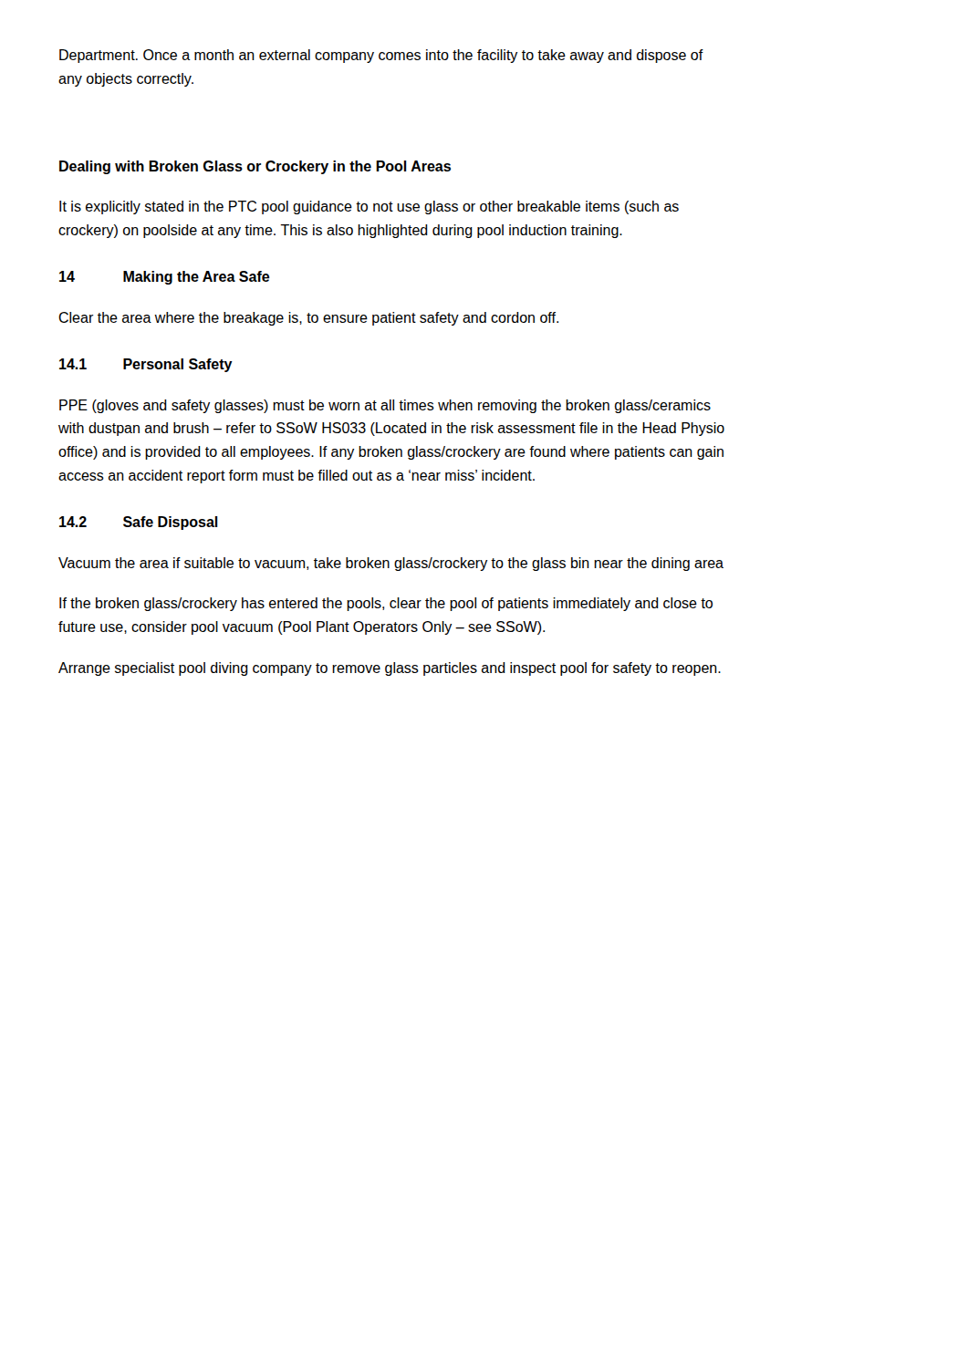Department. Once a month an external company comes into the facility to take away and dispose of any objects correctly.
Dealing with Broken Glass or Crockery in the Pool Areas
It is explicitly stated in the PTC pool guidance to not use glass or other breakable items (such as crockery) on poolside at any time. This is also highlighted during pool induction training.
14 Making the Area Safe
Clear the area where the breakage is, to ensure patient safety and cordon off.
14.1 Personal Safety
PPE (gloves and safety glasses) must be worn at all times when removing the broken glass/ceramics with dustpan and brush – refer to SSoW HS033 (Located in the risk assessment file in the Head Physio office) and is provided to all employees. If any broken glass/crockery are found where patients can gain access an accident report form must be filled out as a ‘near miss’ incident.
14.2 Safe Disposal
Vacuum the area if suitable to vacuum, take broken glass/crockery to the glass bin near the dining area
If the broken glass/crockery has entered the pools, clear the pool of patients immediately and close to future use, consider pool vacuum (Pool Plant Operators Only – see SSoW).
Arrange specialist pool diving company to remove glass particles and inspect pool for safety to reopen.